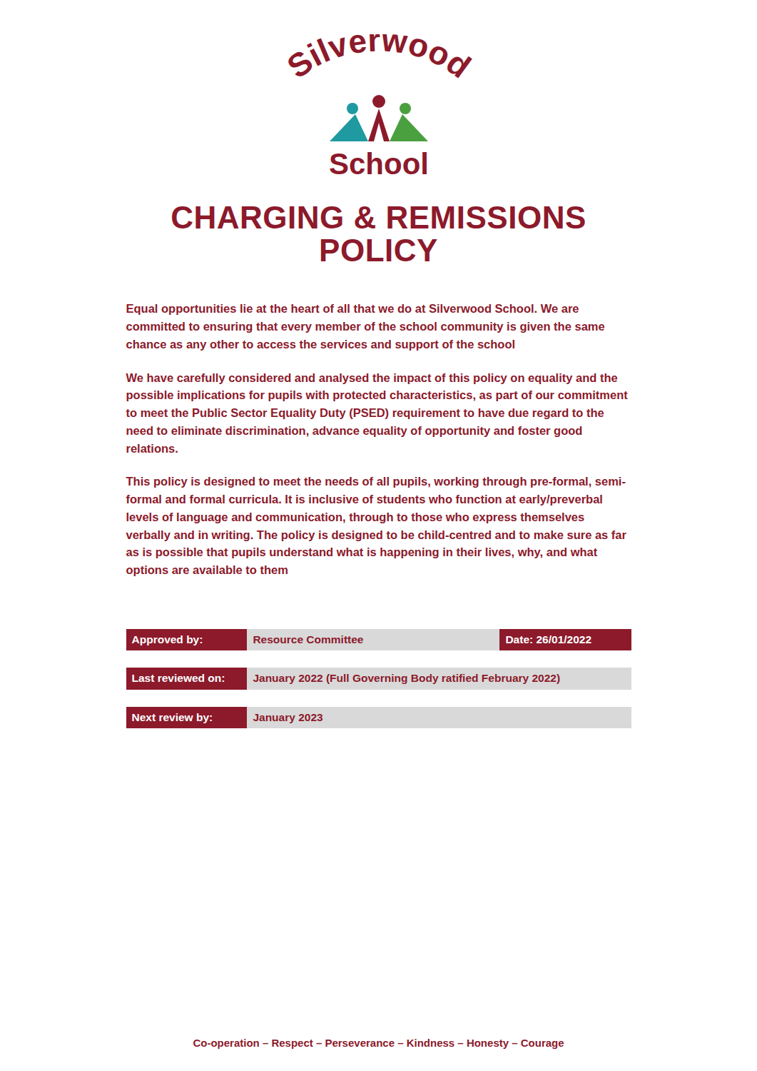Silverwood School
CHARGING & REMISSIONS POLICY
Equal opportunities lie at the heart of all that we do at Silverwood School. We are committed to ensuring that every member of the school community is given the same chance as any other to access the services and support of the school
We have carefully considered and analysed the impact of this policy on equality and the possible implications for pupils with protected characteristics, as part of our commitment to meet the Public Sector Equality Duty (PSED) requirement to have due regard to the need to eliminate discrimination, advance equality of opportunity and foster good relations.
This policy is designed to meet the needs of all pupils, working through pre-formal, semi-formal and formal curricula. It is inclusive of students who function at early/preverbal levels of language and communication, through to those who express themselves verbally and in writing. The policy is designed to be child-centred and to make sure as far as is possible that pupils understand what is happening in their lives, why, and what options are available to them
| Approved by: | Resource Committee | Date: 26/01/2022 |
| Last reviewed on: | January 2022 (Full Governing Body ratified February 2022) |
| Next review by: | January 2023 |
Co-operation – Respect – Perseverance – Kindness – Honesty – Courage